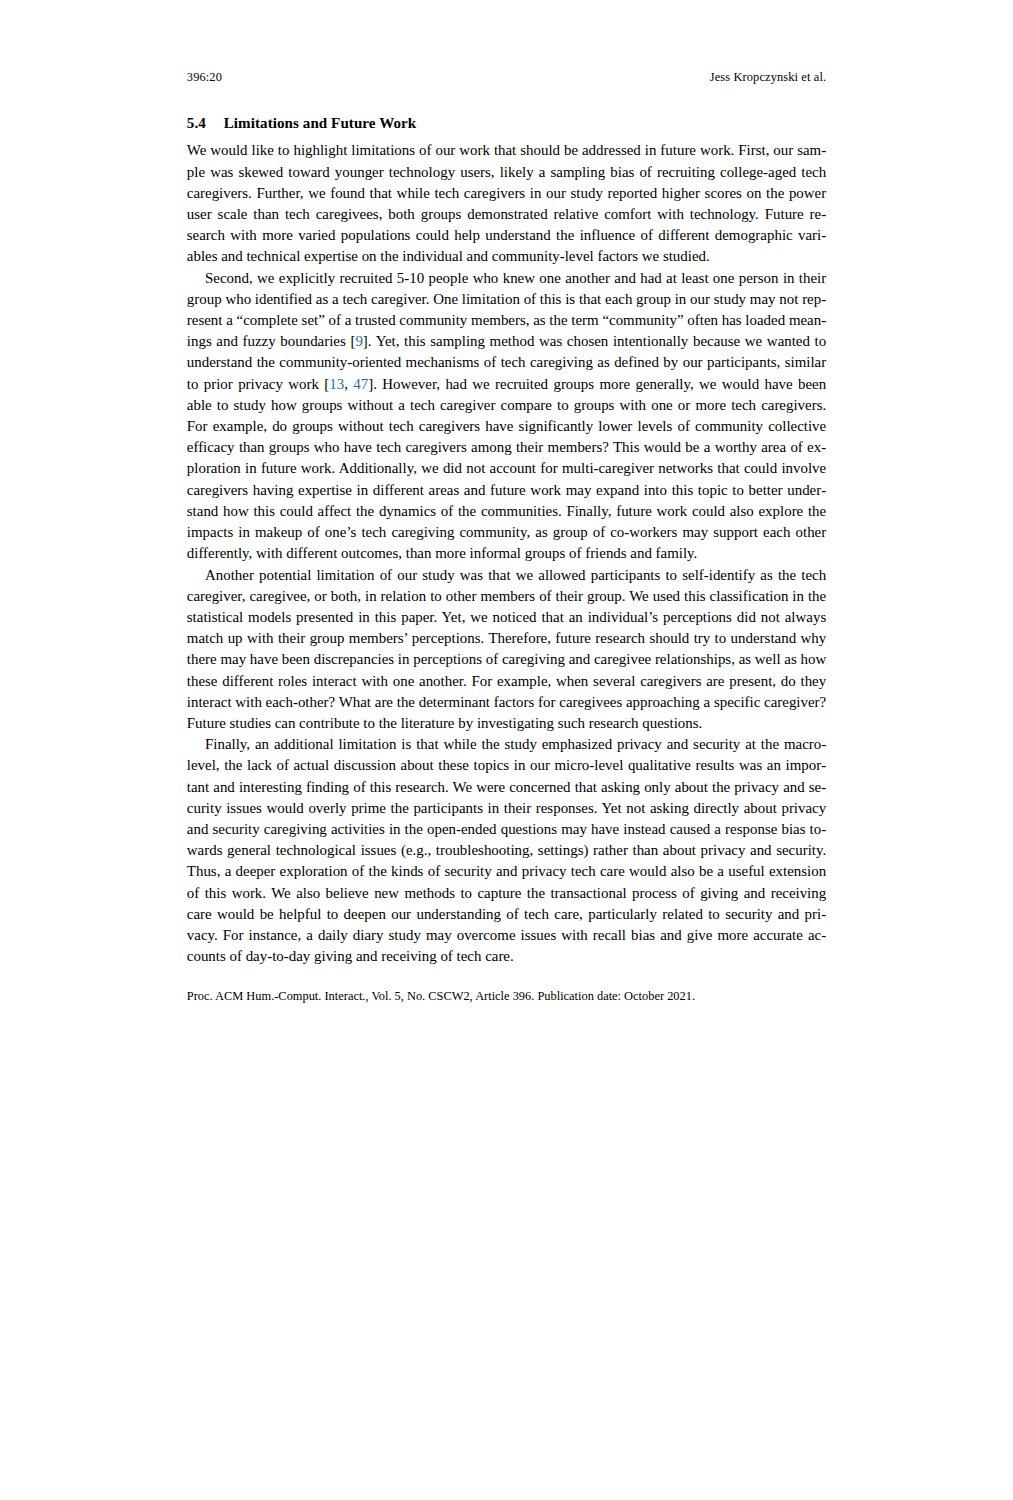396:20 Jess Kropczynski et al.
5.4 Limitations and Future Work
We would like to highlight limitations of our work that should be addressed in future work. First, our sample was skewed toward younger technology users, likely a sampling bias of recruiting college-aged tech caregivers. Further, we found that while tech caregivers in our study reported higher scores on the power user scale than tech caregivees, both groups demonstrated relative comfort with technology. Future research with more varied populations could help understand the influence of different demographic variables and technical expertise on the individual and community-level factors we studied.
Second, we explicitly recruited 5-10 people who knew one another and had at least one person in their group who identified as a tech caregiver. One limitation of this is that each group in our study may not represent a “complete set” of a trusted community members, as the term “community” often has loaded meanings and fuzzy boundaries [9]. Yet, this sampling method was chosen intentionally because we wanted to understand the community-oriented mechanisms of tech caregiving as defined by our participants, similar to prior privacy work [13, 47]. However, had we recruited groups more generally, we would have been able to study how groups without a tech caregiver compare to groups with one or more tech caregivers. For example, do groups without tech caregivers have significantly lower levels of community collective efficacy than groups who have tech caregivers among their members? This would be a worthy area of exploration in future work. Additionally, we did not account for multi-caregiver networks that could involve caregivers having expertise in different areas and future work may expand into this topic to better understand how this could affect the dynamics of the communities. Finally, future work could also explore the impacts in makeup of one’s tech caregiving community, as group of co-workers may support each other differently, with different outcomes, than more informal groups of friends and family.
Another potential limitation of our study was that we allowed participants to self-identify as the tech caregiver, caregivee, or both, in relation to other members of their group. We used this classification in the statistical models presented in this paper. Yet, we noticed that an individual’s perceptions did not always match up with their group members’ perceptions. Therefore, future research should try to understand why there may have been discrepancies in perceptions of caregiving and caregivee relationships, as well as how these different roles interact with one another. For example, when several caregivers are present, do they interact with each-other? What are the determinant factors for caregivees approaching a specific caregiver? Future studies can contribute to the literature by investigating such research questions.
Finally, an additional limitation is that while the study emphasized privacy and security at the macro-level, the lack of actual discussion about these topics in our micro-level qualitative results was an important and interesting finding of this research. We were concerned that asking only about the privacy and security issues would overly prime the participants in their responses. Yet not asking directly about privacy and security caregiving activities in the open-ended questions may have instead caused a response bias towards general technological issues (e.g., troubleshooting, settings) rather than about privacy and security. Thus, a deeper exploration of the kinds of security and privacy tech care would also be a useful extension of this work. We also believe new methods to capture the transactional process of giving and receiving care would be helpful to deepen our understanding of tech care, particularly related to security and privacy. For instance, a daily diary study may overcome issues with recall bias and give more accurate accounts of day-to-day giving and receiving of tech care.
Proc. ACM Hum.-Comput. Interact., Vol. 5, No. CSCW2, Article 396. Publication date: October 2021.